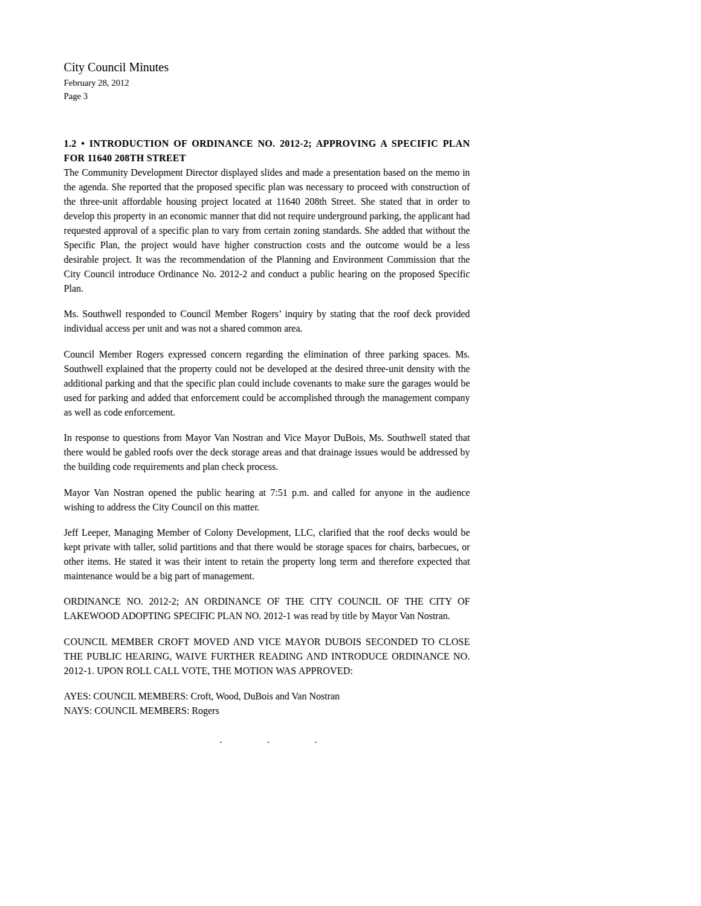City Council Minutes
February 28, 2012
Page 3
1.2 • INTRODUCTION OF ORDINANCE NO. 2012-2; APPROVING A SPECIFIC PLAN FOR 11640 208TH STREET
The Community Development Director displayed slides and made a presentation based on the memo in the agenda. She reported that the proposed specific plan was necessary to proceed with construction of the three-unit affordable housing project located at 11640 208th Street. She stated that in order to develop this property in an economic manner that did not require underground parking, the applicant had requested approval of a specific plan to vary from certain zoning standards. She added that without the Specific Plan, the project would have higher construction costs and the outcome would be a less desirable project. It was the recommendation of the Planning and Environment Commission that the City Council introduce Ordinance No. 2012-2 and conduct a public hearing on the proposed Specific Plan.
Ms. Southwell responded to Council Member Rogers’ inquiry by stating that the roof deck provided individual access per unit and was not a shared common area.
Council Member Rogers expressed concern regarding the elimination of three parking spaces. Ms. Southwell explained that the property could not be developed at the desired three-unit density with the additional parking and that the specific plan could include covenants to make sure the garages would be used for parking and added that enforcement could be accomplished through the management company as well as code enforcement.
In response to questions from Mayor Van Nostran and Vice Mayor DuBois, Ms. Southwell stated that there would be gabled roofs over the deck storage areas and that drainage issues would be addressed by the building code requirements and plan check process.
Mayor Van Nostran opened the public hearing at 7:51 p.m. and called for anyone in the audience wishing to address the City Council on this matter.
Jeff Leeper, Managing Member of Colony Development, LLC, clarified that the roof decks would be kept private with taller, solid partitions and that there would be storage spaces for chairs, barbecues, or other items. He stated it was their intent to retain the property long term and therefore expected that maintenance would be a big part of management.
ORDINANCE NO. 2012-2; AN ORDINANCE OF THE CITY COUNCIL OF THE CITY OF LAKEWOOD ADOPTING SPECIFIC PLAN NO. 2012-1 was read by title by Mayor Van Nostran.
COUNCIL MEMBER CROFT MOVED AND VICE MAYOR DUBOIS SECONDED TO CLOSE THE PUBLIC HEARING, WAIVE FURTHER READING AND INTRODUCE ORDINANCE NO. 2012-1. UPON ROLL CALL VOTE, THE MOTION WAS APPROVED:
AYES: COUNCIL MEMBERS: Croft, Wood, DuBois and Van Nostran
NAYS: COUNCIL MEMBERS: Rogers
. . .